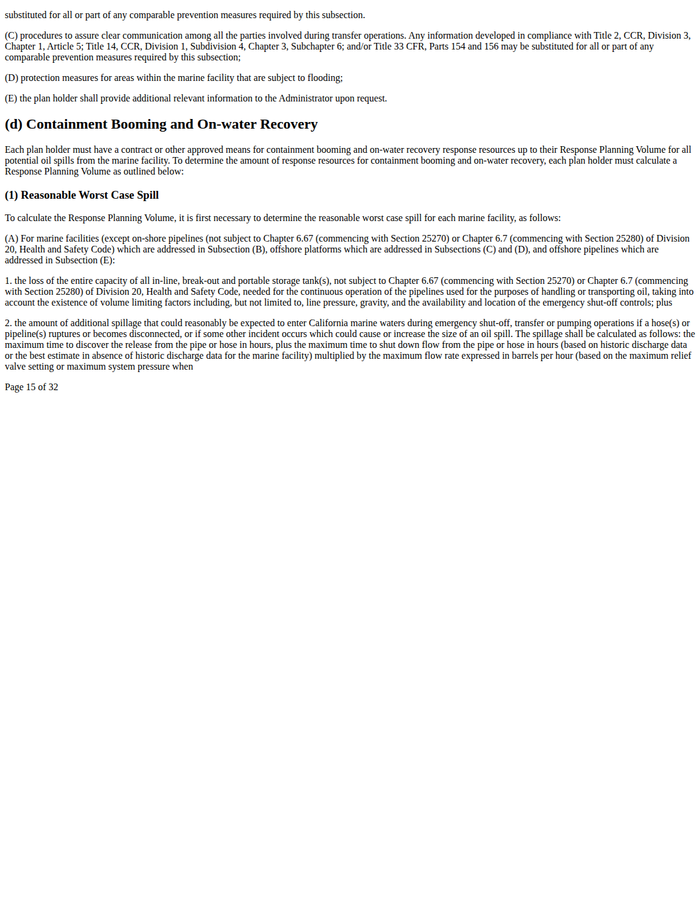substituted for all or part of any comparable prevention measures required by this subsection.
(C) procedures to assure clear communication among all the parties involved during transfer operations. Any information developed in compliance with Title 2, CCR, Division 3, Chapter 1, Article 5; Title 14, CCR, Division 1, Subdivision 4, Chapter 3, Subchapter 6; and/or Title 33 CFR, Parts 154 and 156 may be substituted for all or part of any comparable prevention measures required by this subsection;
(D) protection measures for areas within the marine facility that are subject to flooding;
(E) the plan holder shall provide additional relevant information to the Administrator upon request.
(d) Containment Booming and On-water Recovery
Each plan holder must have a contract or other approved means for containment booming and on-water recovery response resources up to their Response Planning Volume for all potential oil spills from the marine facility. To determine the amount of response resources for containment booming and on-water recovery, each plan holder must calculate a Response Planning Volume as outlined below:
(1) Reasonable Worst Case Spill
To calculate the Response Planning Volume, it is first necessary to determine the reasonable worst case spill for each marine facility, as follows:
(A) For marine facilities (except on-shore pipelines (not subject to Chapter 6.67 (commencing with Section 25270) or Chapter 6.7 (commencing with Section 25280) of Division 20, Health and Safety Code) which are addressed in Subsection (B), offshore platforms which are addressed in Subsections (C) and (D), and offshore pipelines which are addressed in Subsection (E):
1. the loss of the entire capacity of all in-line, break-out and portable storage tank(s), not subject to Chapter 6.67 (commencing with Section 25270) or Chapter 6.7 (commencing with Section 25280) of Division 20, Health and Safety Code, needed for the continuous operation of the pipelines used for the purposes of handling or transporting oil, taking into account the existence of volume limiting factors including, but not limited to, line pressure, gravity, and the availability and location of the emergency shut-off controls; plus
2. the amount of additional spillage that could reasonably be expected to enter California marine waters during emergency shut-off, transfer or pumping operations if a hose(s) or pipeline(s) ruptures or becomes disconnected, or if some other incident occurs which could cause or increase the size of an oil spill. The spillage shall be calculated as follows: the maximum time to discover the release from the pipe or hose in hours, plus the maximum time to shut down flow from the pipe or hose in hours (based on historic discharge data or the best estimate in absence of historic discharge data for the marine facility) multiplied by the maximum flow rate expressed in barrels per hour (based on the maximum relief valve setting or maximum system pressure when
Page 15 of 32